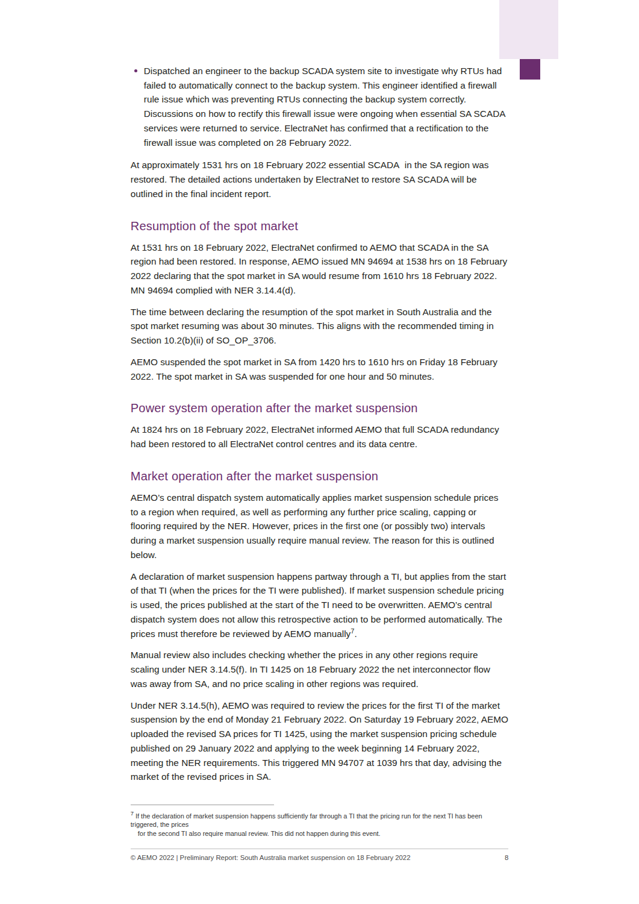Dispatched an engineer to the backup SCADA system site to investigate why RTUs had failed to automatically connect to the backup system. This engineer identified a firewall rule issue which was preventing RTUs connecting the backup system correctly. Discussions on how to rectify this firewall issue were ongoing when essential SA SCADA services were returned to service. ElectraNet has confirmed that a rectification to the firewall issue was completed on 28 February 2022.
At approximately 1531 hrs on 18 February 2022 essential SCADA in the SA region was restored. The detailed actions undertaken by ElectraNet to restore SA SCADA will be outlined in the final incident report.
Resumption of the spot market
At 1531 hrs on 18 February 2022, ElectraNet confirmed to AEMO that SCADA in the SA region had been restored. In response, AEMO issued MN 94694 at 1538 hrs on 18 February 2022 declaring that the spot market in SA would resume from 1610 hrs 18 February 2022. MN 94694 complied with NER 3.14.4(d).
The time between declaring the resumption of the spot market in South Australia and the spot market resuming was about 30 minutes. This aligns with the recommended timing in Section 10.2(b)(ii) of SO_OP_3706.
AEMO suspended the spot market in SA from 1420 hrs to 1610 hrs on Friday 18 February 2022. The spot market in SA was suspended for one hour and 50 minutes.
Power system operation after the market suspension
At 1824 hrs on 18 February 2022, ElectraNet informed AEMO that full SCADA redundancy had been restored to all ElectraNet control centres and its data centre.
Market operation after the market suspension
AEMO’s central dispatch system automatically applies market suspension schedule prices to a region when required, as well as performing any further price scaling, capping or flooring required by the NER. However, prices in the first one (or possibly two) intervals during a market suspension usually require manual review. The reason for this is outlined below.
A declaration of market suspension happens partway through a TI, but applies from the start of that TI (when the prices for the TI were published). If market suspension schedule pricing is used, the prices published at the start of the TI need to be overwritten. AEMO’s central dispatch system does not allow this retrospective action to be performed automatically. The prices must therefore be reviewed by AEMO manually7.
Manual review also includes checking whether the prices in any other regions require scaling under NER 3.14.5(f). In TI 1425 on 18 February 2022 the net interconnector flow was away from SA, and no price scaling in other regions was required.
Under NER 3.14.5(h), AEMO was required to review the prices for the first TI of the market suspension by the end of Monday 21 February 2022. On Saturday 19 February 2022, AEMO uploaded the revised SA prices for TI 1425, using the market suspension pricing schedule published on 29 January 2022 and applying to the week beginning 14 February 2022, meeting the NER requirements. This triggered MN 94707 at 1039 hrs that day, advising the market of the revised prices in SA.
7 If the declaration of market suspension happens sufficiently far through a TI that the pricing run for the next TI has been triggered, the prices for the second TI also require manual review. This did not happen during this event.
© AEMO 2022 | Preliminary Report: South Australia market suspension on 18 February 2022 8